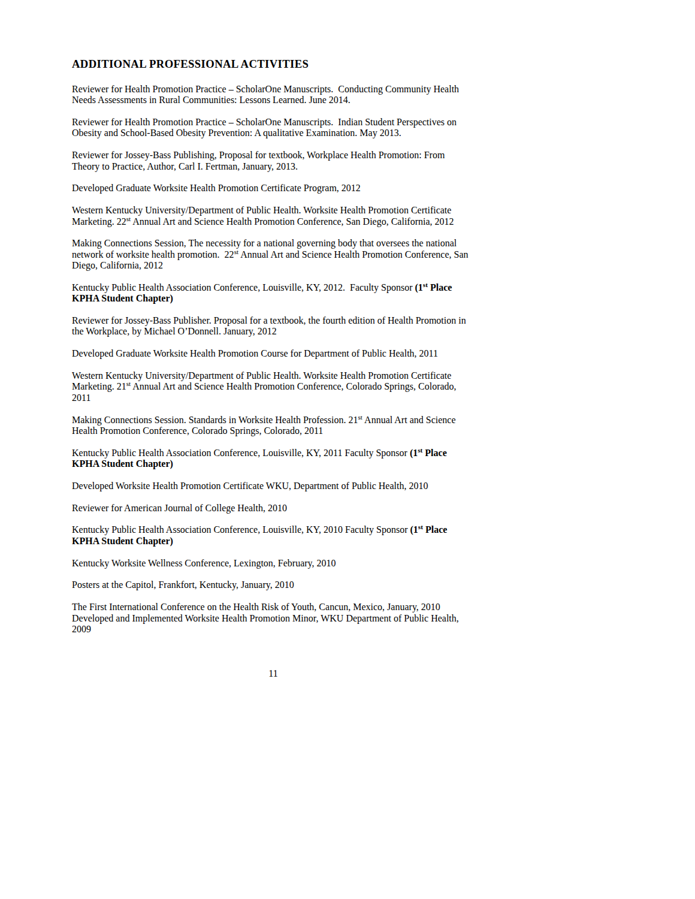ADDITIONAL PROFESSIONAL ACTIVITIES
Reviewer for Health Promotion Practice – ScholarOne Manuscripts. Conducting Community Health Needs Assessments in Rural Communities: Lessons Learned. June 2014.
Reviewer for Health Promotion Practice – ScholarOne Manuscripts. Indian Student Perspectives on Obesity and School-Based Obesity Prevention: A qualitative Examination. May 2013.
Reviewer for Jossey-Bass Publishing, Proposal for textbook, Workplace Health Promotion: From Theory to Practice, Author, Carl I. Fertman, January, 2013.
Developed Graduate Worksite Health Promotion Certificate Program, 2012
Western Kentucky University/Department of Public Health. Worksite Health Promotion Certificate Marketing. 22st Annual Art and Science Health Promotion Conference, San Diego, California, 2012
Making Connections Session, The necessity for a national governing body that oversees the national network of worksite health promotion. 22st Annual Art and Science Health Promotion Conference, San Diego, California, 2012
Kentucky Public Health Association Conference, Louisville, KY, 2012. Faculty Sponsor (1st Place KPHA Student Chapter)
Reviewer for Jossey-Bass Publisher. Proposal for a textbook, the fourth edition of Health Promotion in the Workplace, by Michael O’Donnell. January, 2012
Developed Graduate Worksite Health Promotion Course for Department of Public Health, 2011
Western Kentucky University/Department of Public Health. Worksite Health Promotion Certificate Marketing. 21st Annual Art and Science Health Promotion Conference, Colorado Springs, Colorado, 2011
Making Connections Session. Standards in Worksite Health Profession. 21st Annual Art and Science Health Promotion Conference, Colorado Springs, Colorado, 2011
Kentucky Public Health Association Conference, Louisville, KY, 2011 Faculty Sponsor (1st Place KPHA Student Chapter)
Developed Worksite Health Promotion Certificate WKU, Department of Public Health, 2010
Reviewer for American Journal of College Health, 2010
Kentucky Public Health Association Conference, Louisville, KY, 2010 Faculty Sponsor (1st Place KPHA Student Chapter)
Kentucky Worksite Wellness Conference, Lexington, February, 2010
Posters at the Capitol, Frankfort, Kentucky, January, 2010
The First International Conference on the Health Risk of Youth, Cancun, Mexico, January, 2010
Developed and Implemented Worksite Health Promotion Minor, WKU Department of Public Health, 2009
11